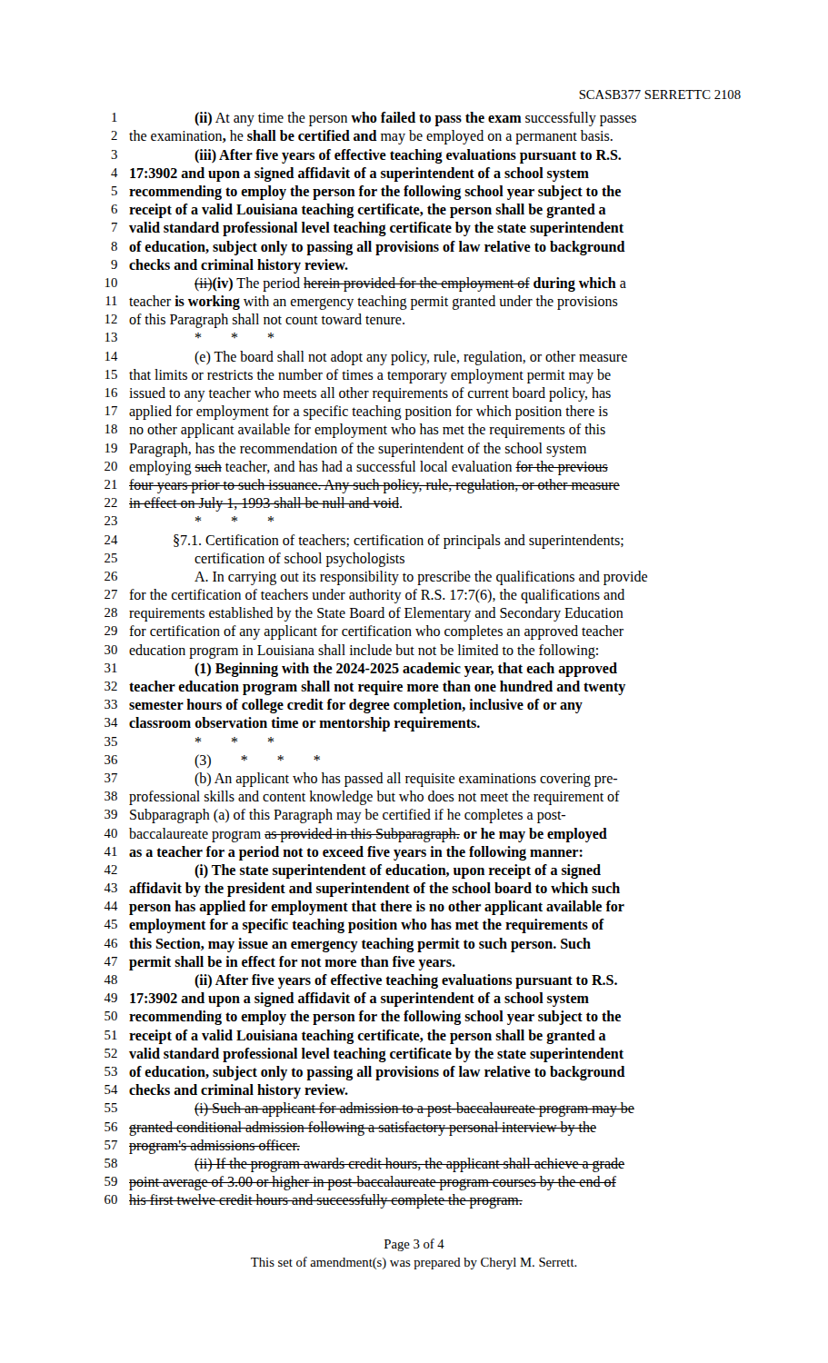SCASB377 SERRETTC 2108
| 1 | (ii) At any time the person who failed to pass the exam successfully passes |
| 2 | the examination , he shall be certified and may be employed on a permanent basis. |
| 3 | (iii) After five years of effective teaching evaluations pursuant to R.S. |
| 4 | 17:3902 and upon a signed affidavit of a superintendent of a school system |
| 5 | recommending to employ the person for the following school year subject to the |
| 6 | receipt of a valid Louisiana teaching certificate, the person shall be granted a |
| 7 | valid standard professional level teaching certificate by the state superintendent |
| 8 | of education, subject only to passing all provisions of law relative to background |
| 9 | checks and criminal history review. |
| 10 | (ii) (iv) The period herein provided for the employment of during which a |
| 11 | teacher is working with an emergency teaching permit granted under the provisions |
| 12 | of this Paragraph shall not count toward tenure. |
| 13 | * * * |
| 14 | (e) The board shall not adopt any policy, rule, regulation, or other measure |
| 15 | that limits or restricts the number of times a temporary employment permit may be |
| 16 | issued to any teacher who meets all other requirements of current board policy, has |
| 17 | applied for employment for a specific teaching position for which position there is |
| 18 | no other applicant available for employment who has met the requirements of this |
| 19 | Paragraph, has the recommendation of the superintendent of the school system |
| 20 | employing such teacher, and has had a successful local evaluation for the previous |
| 21 | four years prior to such issuance. Any such policy, rule, regulation, or other measure |
| 22 | in effect on July 1, 1993 shall be null and void . |
| 23 | * * * |
| 24 | §7.1. Certification of teachers; certification of principals and superintendents; |
| 25 | certification of school psychologists |
| 26 | A. In carrying out its responsibility to prescribe the qualifications and provide |
| 27 | for the certification of teachers under authority of R.S. 17:7(6), the qualifications and |
| 28 | requirements established by the State Board of Elementary and Secondary Education |
| 29 | for certification of any applicant for certification who completes an approved teacher |
| 30 | education program in Louisiana shall include but not be limited to the following: |
| 31 | (1) Beginning with the 2024-2025 academic year, that each approved |
| 32 | teacher education program shall not require more than one hundred and twenty |
| 33 | semester hours of college credit for degree completion, inclusive of or any |
| 34 | classroom observation time or mentorship requirements. |
| 35 | * * * |
| 36 | (3) * * * |
| 37 | (b) An applicant who has passed all requisite examinations covering pre- |
| 38 | professional skills and content knowledge but who does not meet the requirement of |
| 39 | Subparagraph (a) of this Paragraph may be certified if he completes a post- |
| 40 | baccalaureate program as provided in this Subparagraph. or he may be employed |
| 41 | as a teacher for a period not to exceed five years in the following manner: |
| 42 | (i) The state superintendent of education, upon receipt of a signed |
| 43 | affidavit by the president and superintendent of the school board to which such |
| 44 | person has applied for employment that there is no other applicant available for |
| 45 | employment for a specific teaching position who has met the requirements of |
| 46 | this Section, may issue an emergency teaching permit to such person. Such |
| 47 | permit shall be in effect for not more than five years. |
| 48 | (ii) After five years of effective teaching evaluations pursuant to R.S. |
| 49 | 17:3902 and upon a signed affidavit of a superintendent of a school system |
| 50 | recommending to employ the person for the following school year subject to the |
| 51 | receipt of a valid Louisiana teaching certificate, the person shall be granted a |
| 52 | valid standard professional level teaching certificate by the state superintendent |
| 53 | of education, subject only to passing all provisions of law relative to background |
| 54 | checks and criminal history review. |
| 55 | (i) Such an applicant for admission to a post-baccalaureate program may be |
| 56 | granted conditional admission following a satisfactory personal interview by the |
| 57 | program's admissions officer. |
| 58 | (ii) If the program awards credit hours, the applicant shall achieve a grade |
| 59 | point average of 3.00 or higher in post-baccalaureate program courses by the end of |
| 60 | his first twelve credit hours and successfully complete the program. |
Page 3 of 4
This set of amendment(s) was prepared by Cheryl M. Serrett.